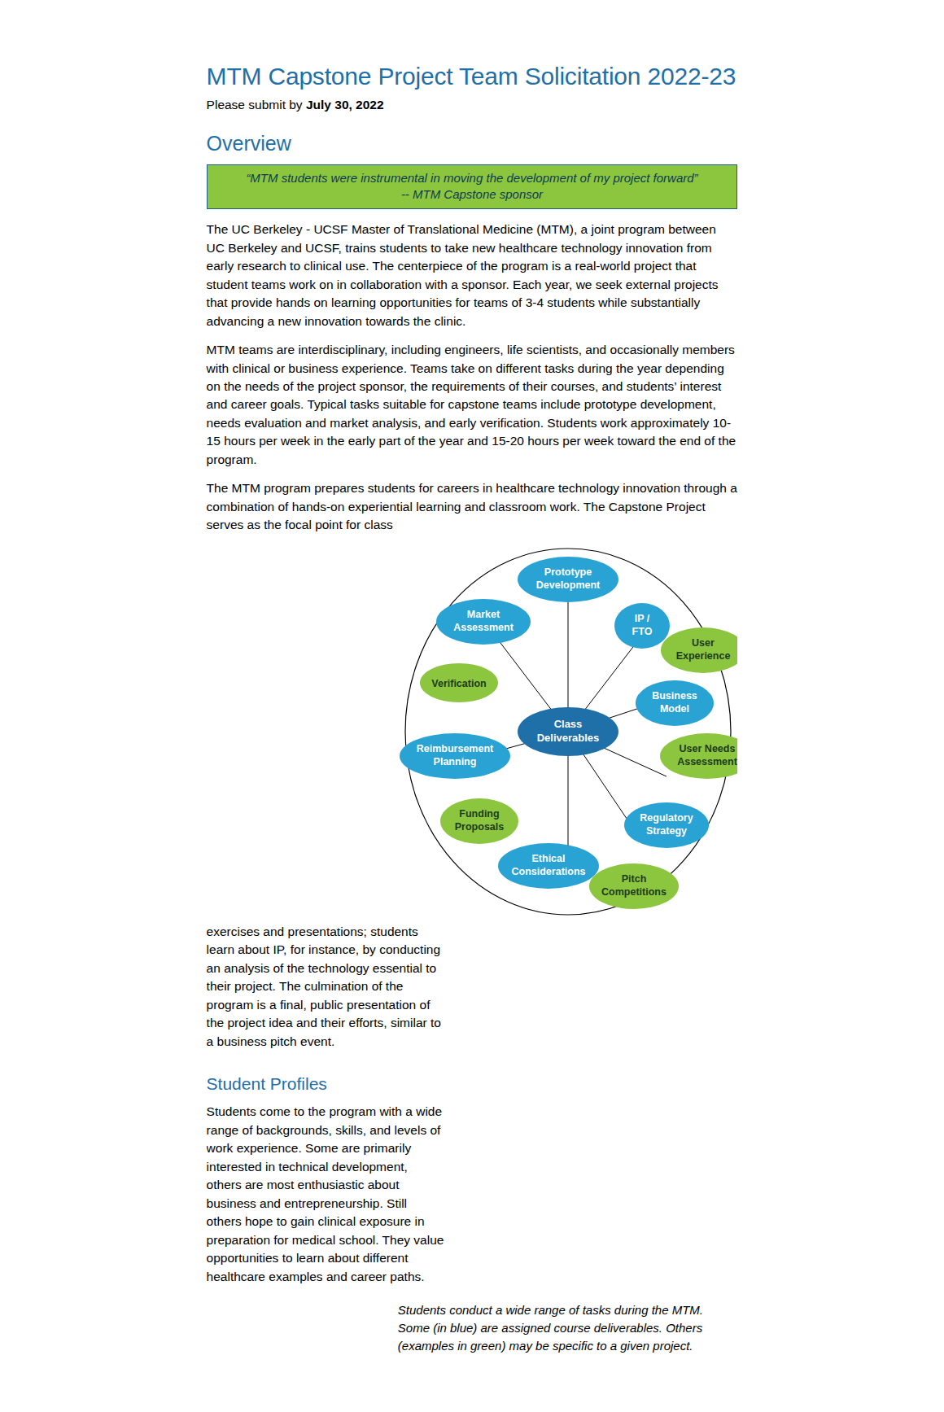MTM Capstone Project Team Solicitation 2022-23
Please submit by July 30, 2022
Overview
“MTM students were instrumental in moving the development of my project forward” -- MTM Capstone sponsor
The UC Berkeley - UCSF Master of Translational Medicine (MTM), a joint program between UC Berkeley and UCSF, trains students to take new healthcare technology innovation from early research to clinical use. The centerpiece of the program is a real-world project that student teams work on in collaboration with a sponsor. Each year, we seek external projects that provide hands on learning opportunities for teams of 3-4 students while substantially advancing a new innovation towards the clinic.
MTM teams are interdisciplinary, including engineers, life scientists, and occasionally members with clinical or business experience. Teams take on different tasks during the year depending on the needs of the project sponsor, the requirements of their courses, and students’ interest and career goals. Typical tasks suitable for capstone teams include prototype development, needs evaluation and market analysis, and early verification. Students work approximately 10-15 hours per week in the early part of the year and 15-20 hours per week toward the end of the program.
The MTM program prepares students for careers in healthcare technology innovation through a combination of hands-on experiential learning and classroom work. The Capstone Project serves as the focal point for class
Prototype Development Market Assessment IP / FTO User Experience Verification Business Model Reimbursement Planning User Needs Assessment Class Deliverables Funding Proposals Regulatory Strategy Ethical Considerations Pitch Competitions
exercises and presentations; students learn about IP, for instance, by conducting an analysis of the technology essential to their project. The culmination of the program is a final, public presentation of the project idea and their efforts, similar to a business pitch event.
Student Profiles
Students come to the program with a wide range of backgrounds, skills, and levels of work experience. Some are primarily interested in technical development, others are most enthusiastic about business and entrepreneurship. Still others hope to gain clinical exposure in preparation for medical school. They value opportunities to learn about different healthcare examples and career paths.
Students conduct a wide range of tasks during the MTM. Some (in blue) are assigned course deliverables. Others (examples in green) may be specific to a given project.